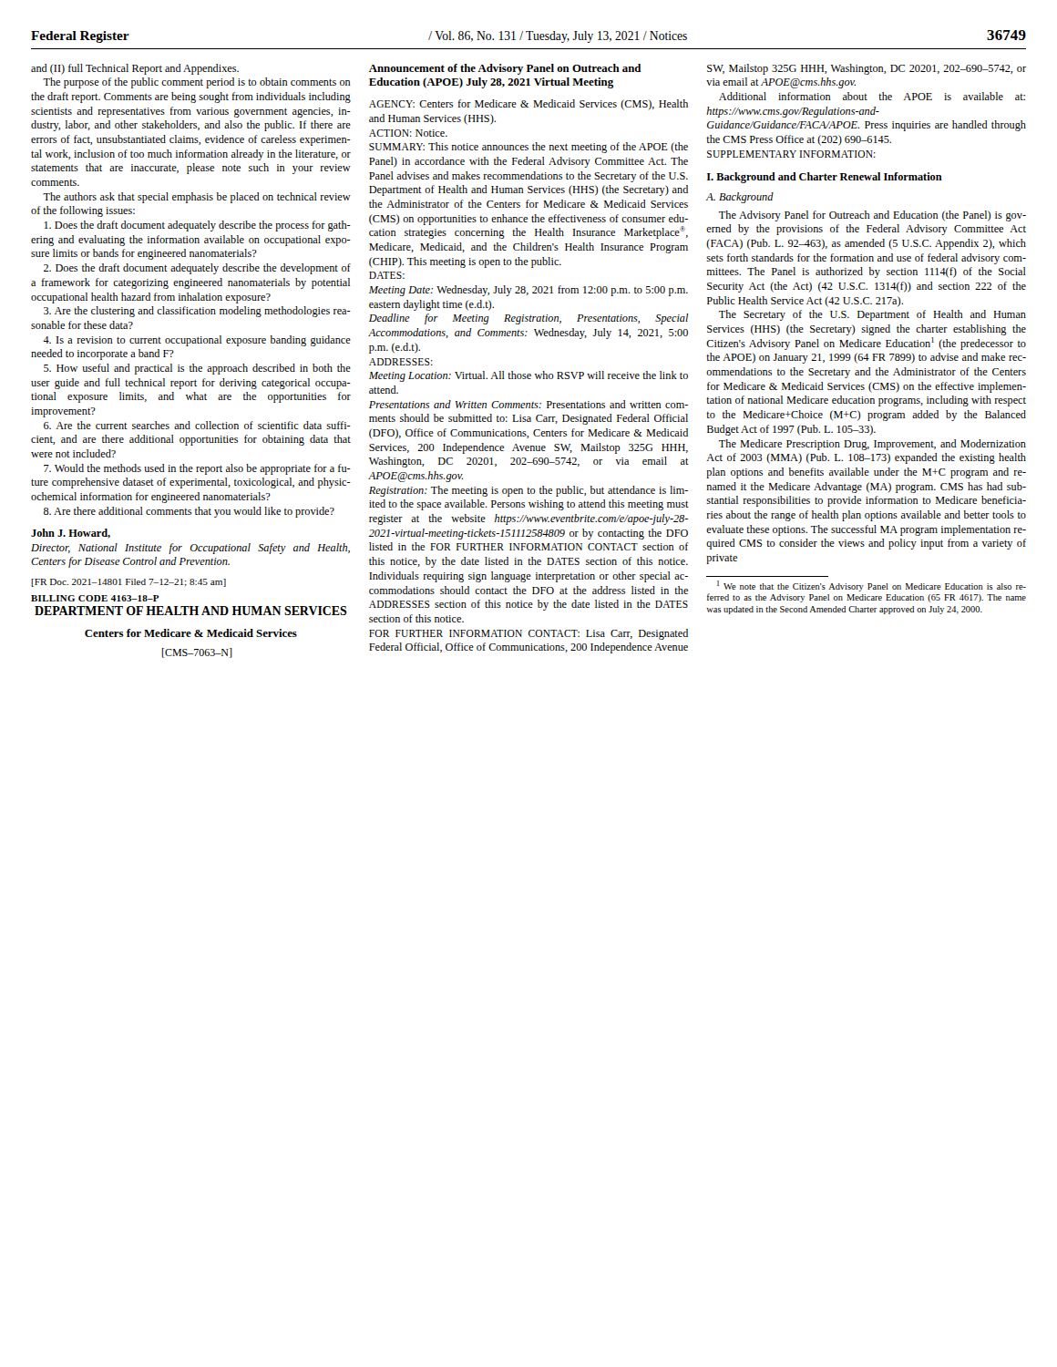Federal Register
/ Vol. 86, No. 131 / Tuesday, July 13, 2021 / Notices
36749
and (II) full Technical Report and Appendixes.
The purpose of the public comment period is to obtain comments on the draft report. Comments are being sought from individuals including scientists and representatives from various government agencies, industry, labor, and other stakeholders, and also the public. If there are errors of fact, unsubstantiated claims, evidence of careless experimental work, inclusion of too much information already in the literature, or statements that are inaccurate, please note such in your review comments.
The authors ask that special emphasis be placed on technical review of the following issues:
1. Does the draft document adequately describe the process for gathering and evaluating the information available on occupational exposure limits or bands for engineered nanomaterials?
2. Does the draft document adequately describe the development of a framework for categorizing engineered nanomaterials by potential occupational health hazard from inhalation exposure?
3. Are the clustering and classification modeling methodologies reasonable for these data?
4. Is a revision to current occupational exposure banding guidance needed to incorporate a band F?
5. How useful and practical is the approach described in both the user guide and full technical report for deriving categorical occupational exposure limits, and what are the opportunities for improvement?
6. Are the current searches and collection of scientific data sufficient, and are there additional opportunities for obtaining data that were not included?
7. Would the methods used in the report also be appropriate for a future comprehensive dataset of experimental, toxicological, and physicochemical information for engineered nanomaterials?
8. Are there additional comments that you would like to provide?
John J. Howard,
Director, National Institute for Occupational Safety and Health, Centers for Disease Control and Prevention.
[FR Doc. 2021–14801 Filed 7–12–21; 8:45 am]
BILLING CODE 4163–18–P
DEPARTMENT OF HEALTH AND HUMAN SERVICES
Centers for Medicare & Medicaid Services
[CMS–7063–N]
Announcement of the Advisory Panel on Outreach and Education (APOE) July 28, 2021 Virtual Meeting
AGENCY: Centers for Medicare & Medicaid Services (CMS), Health and Human Services (HHS).
ACTION: Notice.
SUMMARY: This notice announces the next meeting of the APOE (the Panel) in accordance with the Federal Advisory Committee Act. The Panel advises and makes recommendations to the Secretary of the U.S. Department of Health and Human Services (HHS) (the Secretary) and the Administrator of the Centers for Medicare & Medicaid Services (CMS) on opportunities to enhance the effectiveness of consumer education strategies concerning the Health Insurance Marketplace®, Medicare, Medicaid, and the Children's Health Insurance Program (CHIP). This meeting is open to the public.
DATES:
Meeting Date: Wednesday, July 28, 2021 from 12:00 p.m. to 5:00 p.m. eastern daylight time (e.d.t).
Deadline for Meeting Registration, Presentations, Special Accommodations, and Comments: Wednesday, July 14, 2021, 5:00 p.m. (e.d.t).
ADDRESSES:
Meeting Location: Virtual. All those who RSVP will receive the link to attend.
Presentations and Written Comments: Presentations and written comments should be submitted to: Lisa Carr, Designated Federal Official (DFO), Office of Communications, Centers for Medicare & Medicaid Services, 200 Independence Avenue SW, Mailstop 325G HHH, Washington, DC 20201, 202–690–5742, or via email at APOE@cms.hhs.gov.
Registration: The meeting is open to the public, but attendance is limited to the space available. Persons wishing to attend this meeting must register at the website https://www.eventbrite.com/e/apoe-july-28-2021-virtual-meeting-tickets-151112584809 or by contacting the DFO listed in the FOR FURTHER INFORMATION CONTACT section of this notice, by the date listed in the DATES section of this notice. Individuals requiring sign language interpretation or other special accommodations should contact the DFO at the address listed in the ADDRESSES section of this notice by the date listed in the DATES section of this notice.
FOR FURTHER INFORMATION CONTACT: Lisa Carr, Designated Federal Official, Office of Communications, 200 Independence Avenue SW, Mailstop 325G HHH, Washington, DC 20201, 202–690–5742, or via email at APOE@cms.hhs.gov.
Additional information about the APOE is available at: https://www.cms.gov/Regulations-and-Guidance/Guidance/FACA/APOE. Press inquiries are handled through the CMS Press Office at (202) 690–6145.
SUPPLEMENTARY INFORMATION:
I. Background and Charter Renewal Information
A. Background
The Advisory Panel for Outreach and Education (the Panel) is governed by the provisions of the Federal Advisory Committee Act (FACA) (Pub. L. 92–463), as amended (5 U.S.C. Appendix 2), which sets forth standards for the formation and use of federal advisory committees. The Panel is authorized by section 1114(f) of the Social Security Act (the Act) (42 U.S.C. 1314(f)) and section 222 of the Public Health Service Act (42 U.S.C. 217a).
The Secretary of the U.S. Department of Health and Human Services (HHS) (the Secretary) signed the charter establishing the Citizen's Advisory Panel on Medicare Education1 (the predecessor to the APOE) on January 21, 1999 (64 FR 7899) to advise and make recommendations to the Secretary and the Administrator of the Centers for Medicare & Medicaid Services (CMS) on the effective implementation of national Medicare education programs, including with respect to the Medicare+Choice (M+C) program added by the Balanced Budget Act of 1997 (Pub. L. 105–33).
The Medicare Prescription Drug, Improvement, and Modernization Act of 2003 (MMA) (Pub. L. 108–173) expanded the existing health plan options and benefits available under the M+C program and renamed it the Medicare Advantage (MA) program. CMS has had substantial responsibilities to provide information to Medicare beneficiaries about the range of health plan options available and better tools to evaluate these options. The successful MA program implementation required CMS to consider the views and policy input from a variety of private
1 We note that the Citizen's Advisory Panel on Medicare Education is also referred to as the Advisory Panel on Medicare Education (65 FR 4617). The name was updated in the Second Amended Charter approved on July 24, 2000.